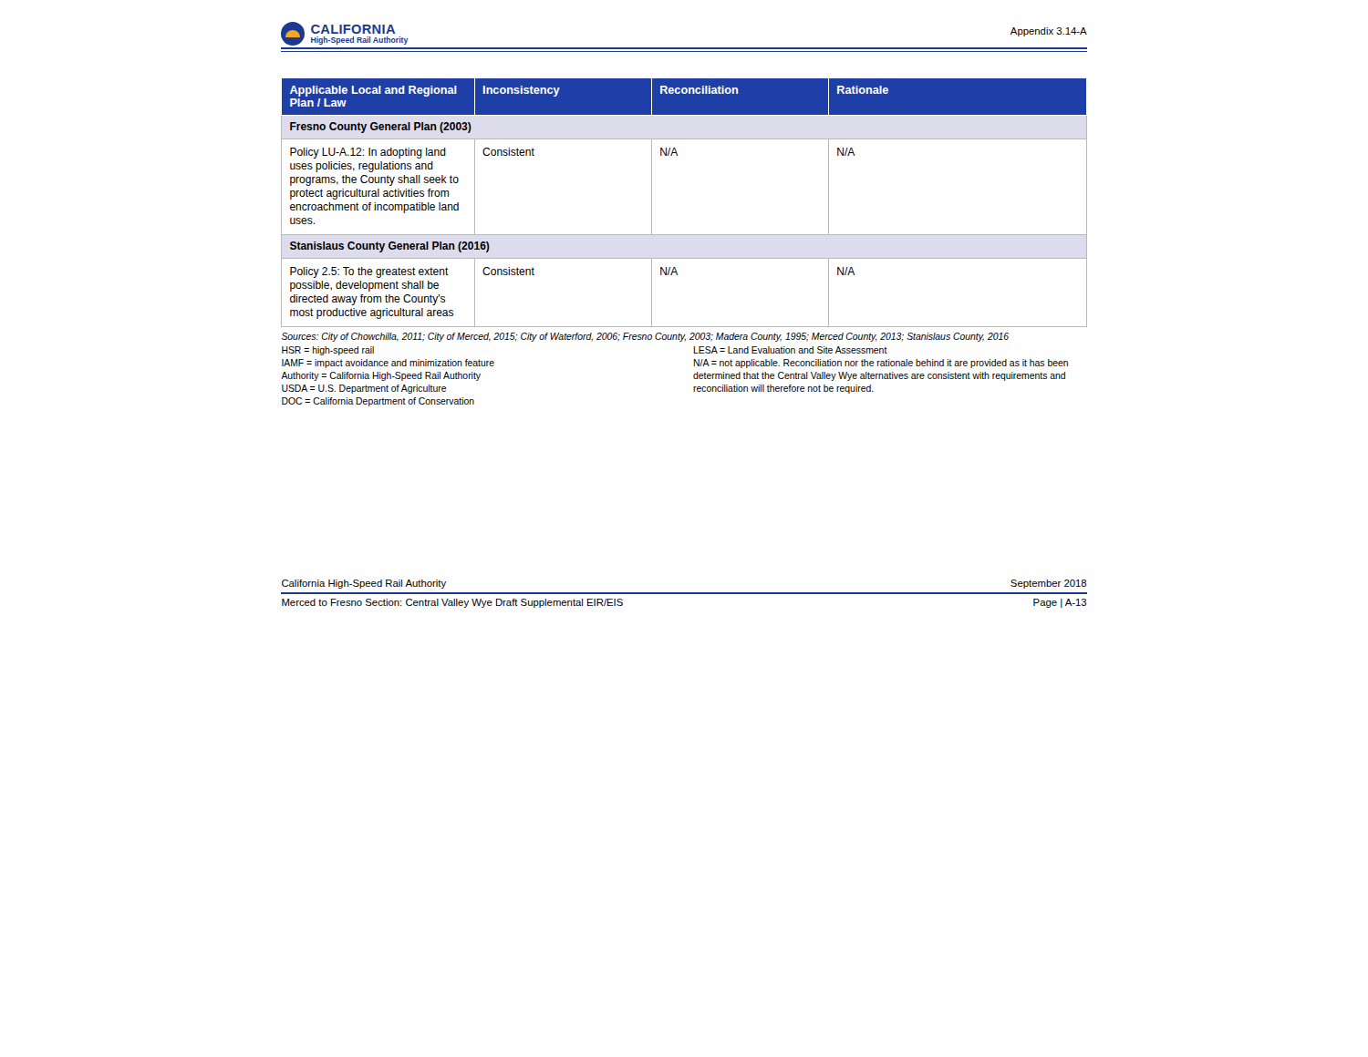CALIFORNIA
High-Speed Rail Authority
Appendix 3.14-A
| Applicable Local and Regional Plan / Law | Inconsistency | Reconciliation | Rationale |
| --- | --- | --- | --- |
| Fresno County General Plan (2003) |
| Policy LU-A.12: In adopting land uses policies, regulations and programs, the County shall seek to protect agricultural activities from encroachment of incompatible land uses. | Consistent | N/A | N/A |
| Stanislaus County General Plan (2016) |
| Policy 2.5: To the greatest extent possible, development shall be directed away from the County's most productive agricultural areas | Consistent | N/A | N/A |
Sources: City of Chowchilla, 2011; City of Merced, 2015; City of Waterford, 2006; Fresno County, 2003; Madera County, 1995; Merced County, 2013; Stanislaus County, 2016
HSR = high-speed rail
IAMF = impact avoidance and minimization feature
Authority = California High-Speed Rail Authority
USDA = U.S. Department of Agriculture
DOC = California Department of Conservation
LESA = Land Evaluation and Site Assessment
N/A = not applicable. Reconciliation nor the rationale behind it are provided as it has been determined that the Central Valley Wye alternatives are consistent with requirements and reconciliation will therefore not be required.
California High-Speed Rail Authority
September 2018
Merced to Fresno Section: Central Valley Wye Draft Supplemental EIR/EIS
Page | A-13